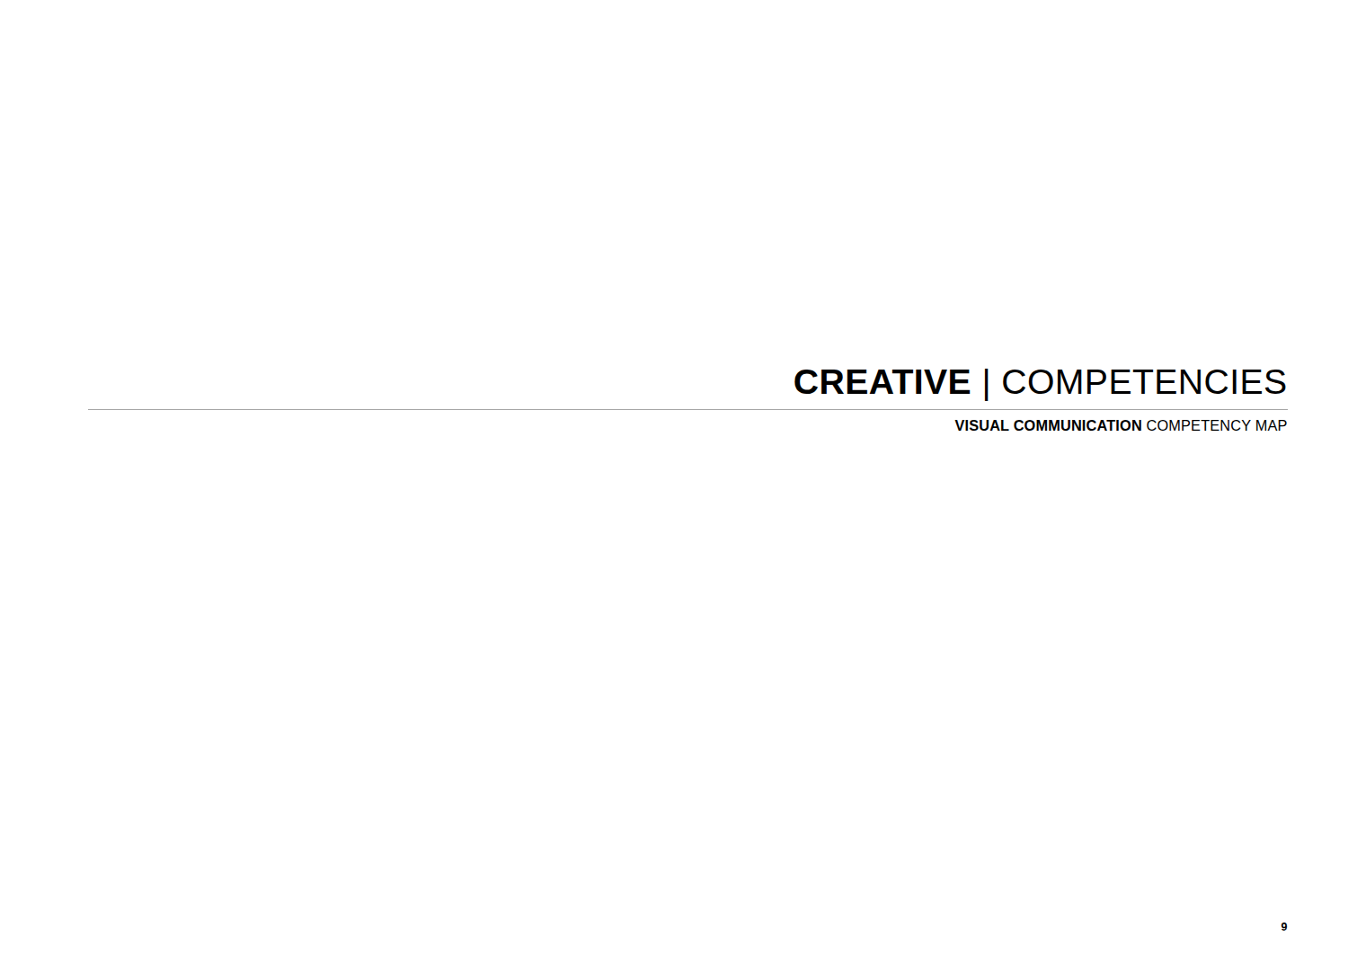CREATIVE | COMPETENCIES
VISUAL COMMUNICATION COMPETENCY MAP
9